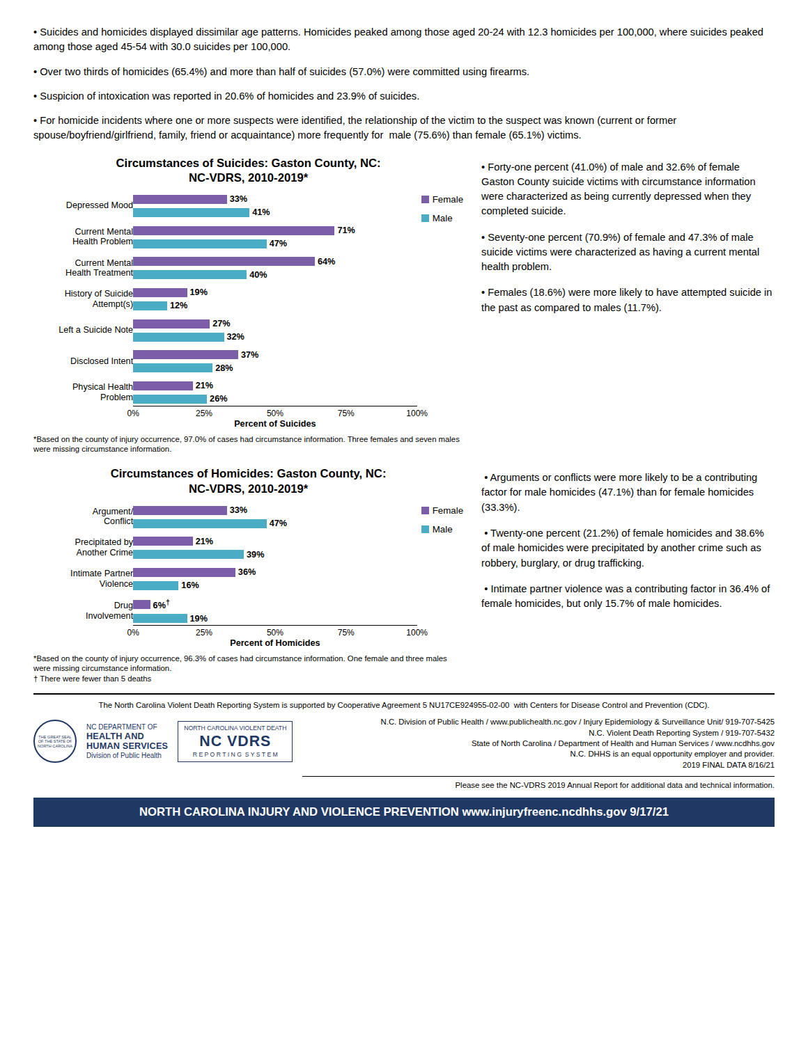• Suicides and homicides displayed dissimilar age patterns. Homicides peaked among those aged 20-24 with 12.3 homicides per 100,000, where suicides peaked among those aged 45-54 with 30.0 suicides per 100,000.
• Over two thirds of homicides (65.4%) and more than half of suicides (57.0%) were committed using firearms.
• Suspicion of intoxication was reported in 20.6% of homicides and 23.9% of suicides.
• For homicide incidents where one or more suspects were identified, the relationship of the victim to the suspect was known (current or former spouse/boyfriend/girlfriend, family, friend or acquaintance) more frequently for male (75.6%) than female (65.1%) victims.
Circumstances of Suicides: Gaston County, NC:
NC-VDRS, 2010-2019*
| Depressed Mood | 33% |
| 41% |
| Current Mental Health Problem | 71% |
| 47% |
| Current Mental Health Treatment | 64% |
| 40% |
| History of Suicide Attempt(s) | 19% |
| 12% |
| Left a Suicide Note | 27% |
| 32% |
| Disclosed Intent | 37% |
| 28% |
| Physical Health Problem | 21% |
| 26% |
0% 25% 50% 75% 100%
Percent of Suicides
Female
Male
*Based on the county of injury occurrence, 97.0% of cases had circumstance information. Three females and seven males were missing circumstance information.
• Forty-one percent (41.0%) of male and 32.6% of female Gaston County suicide victims with circumstance information were characterized as being currently depressed when they completed suicide.
• Seventy-one percent (70.9%) of female and 47.3% of male suicide victims were characterized as having a current mental health problem.
• Females (18.6%) were more likely to have attempted suicide in the past as compared to males (11.7%).
Circumstances of Homicides: Gaston County, NC:
NC-VDRS, 2010-2019*
| Argument/ Conflict | 33% |
| 47% |
| Precipitated by Another Crime | 21% |
| 39% |
| Intimate Partner Violence | 36% |
| 16% |
| Drug Involvement | 6% † |
| 19% |
0% 25% 50% 75% 100%
Percent of Homicides
Female
Male
*Based on the county of injury occurrence, 96.3% of cases had circumstance information. One female and three males were missing circumstance information.
† There were fewer than 5 deaths
• Arguments or conflicts were more likely to be a contributing factor for male homicides (47.1%) than for female homicides (33.3%).
• Twenty-one percent (21.2%) of female homicides and 38.6% of male homicides were precipitated by another crime such as robbery, burglary, or drug trafficking.
• Intimate partner violence was a contributing factor in 36.4% of female homicides, but only 15.7% of male homicides.
The North Carolina Violent Death Reporting System is supported by Cooperative Agreement 5 NU17CE924955-02-00 with Centers for Disease Control and Prevention (CDC).
THE GREAT SEAL OF THE STATE OF NORTH CAROLINA
NC DEPARTMENT OF
HEALTH AND
HUMAN SERVICES
Division of Public Health
NORTH CAROLINA VIOLENT DEATH NC VDRS R E P O R T I N G S Y S T E M
N.C. Division of Public Health / www.publichealth.nc.gov / Injury Epidemiology & Surveillance Unit/ 919-707-5425
N.C. Violent Death Reporting System / 919-707-5432
State of North Carolina / Department of Health and Human Services / www.ncdhhs.gov
N.C. DHHS is an equal opportunity employer and provider.
2019 FINAL DATA 8/16/21
Please see the NC-VDRS 2019 Annual Report for additional data and technical information.
NORTH CAROLINA INJURY AND VIOLENCE PREVENTION www.injuryfreenc.ncdhhs.gov 9/17/21